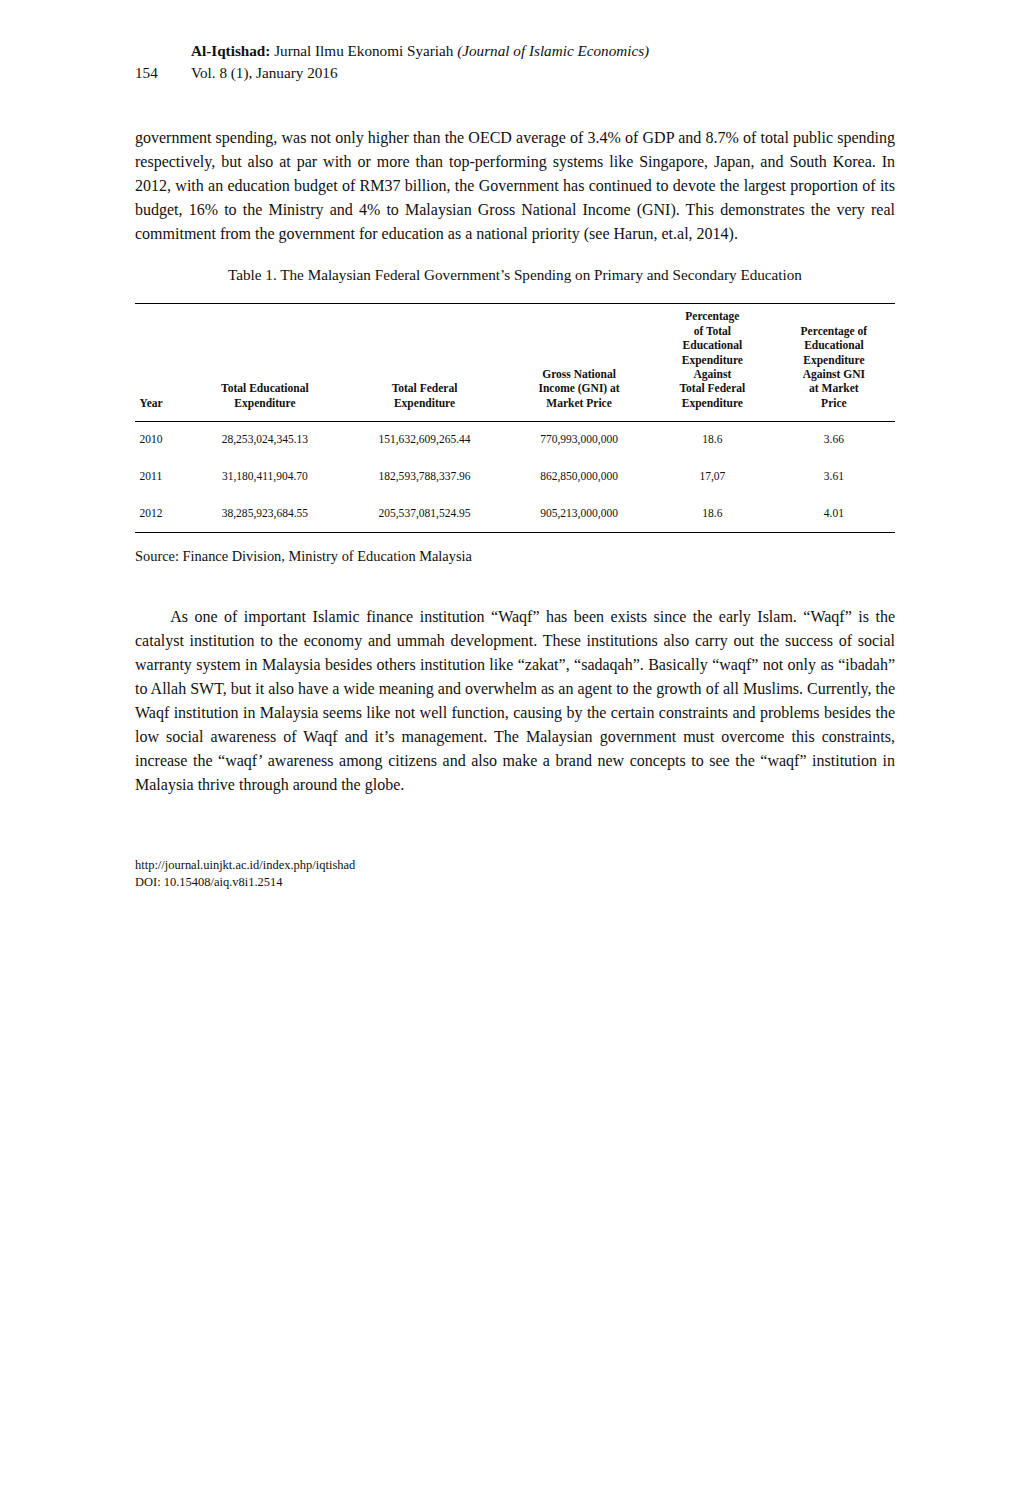154
Al-Iqtishad: Jurnal Ilmu Ekonomi Syariah (Journal of Islamic Economics)
Vol. 8 (1), January 2016
government spending, was not only higher than the OECD average of 3.4% of GDP and 8.7% of total public spending respectively, but also at par with or more than top-performing systems like Singapore, Japan, and South Korea. In 2012, with an education budget of RM37 billion, the Government has continued to devote the largest proportion of its budget, 16% to the Ministry and 4% to Malaysian Gross National Income (GNI). This demonstrates the very real commitment from the government for education as a national priority (see Harun, et.al, 2014).
Table 1. The Malaysian Federal Government’s Spending on Primary and Secondary Education
| Year | Total Educational Expenditure | Total Federal Expenditure | Gross National Income (GNI) at Market Price | Percentage of Total Educational Expenditure Against Total Federal Expenditure | Percentage of Educational Expenditure Against GNI at Market Price |
| --- | --- | --- | --- | --- | --- |
| 2010 | 28,253,024,345.13 | 151,632,609,265.44 | 770,993,000,000 | 18.6 | 3.66 |
| 2011 | 31,180,411,904.70 | 182,593,788,337.96 | 862,850,000,000 | 17,07 | 3.61 |
| 2012 | 38,285,923,684.55 | 205,537,081,524.95 | 905,213,000,000 | 18.6 | 4.01 |
Source: Finance Division, Ministry of Education Malaysia
As one of important Islamic finance institution “Waqf” has been exists since the early Islam. “Waqf” is the catalyst institution to the economy and ummah development. These institutions also carry out the success of social warranty system in Malaysia besides others institution like “zakat”, “sadaqah”. Basically “waqf” not only as “ibadah” to Allah SWT, but it also have a wide meaning and overwhelm as an agent to the growth of all Muslims. Currently, the Waqf institution in Malaysia seems like not well function, causing by the certain constraints and problems besides the low social awareness of Waqf and it’s management. The Malaysian government must overcome this constraints, increase the “waqf’ awareness among citizens and also make a brand new concepts to see the “waqf” institution in Malaysia thrive through around the globe.
http://journal.uinjkt.ac.id/index.php/iqtishad
DOI: 10.15408/aiq.v8i1.2514